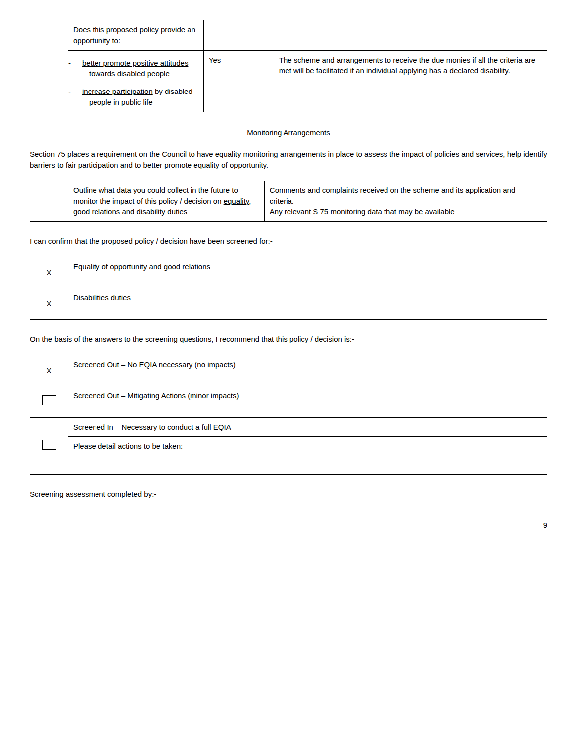| | Does this proposed policy provide an opportunity to: | | |
| better promote positive attitudes towards disabled people increase participation by disabled people in public life | Yes | The scheme and arrangements to receive the due monies if all the criteria are met will be facilitated if an individual applying has a declared disability. |
Monitoring Arrangements
Section 75 places a requirement on the Council to have equality monitoring arrangements in place to assess the impact of policies and services, help identify barriers to fair participation and to better promote equality of opportunity.
| | Outline what data you could collect in the future to monitor the impact of this policy / decision on equality, good relations and disability duties | Comments and complaints received on the scheme and its application and criteria. Any relevant S 75 monitoring data that may be available |
I can confirm that the proposed policy / decision have been screened for:-
| X | Equality of opportunity and good relations |
| X | Disabilities duties |
On the basis of the answers to the screening questions, I recommend that this policy / decision is:-
| X | Screened Out – No EQIA necessary (no impacts) |
| | Screened Out – Mitigating Actions (minor impacts) |
| | Screened In – Necessary to conduct a full EQIA |
| Please detail actions to be taken: |
Screening assessment completed by:-
9